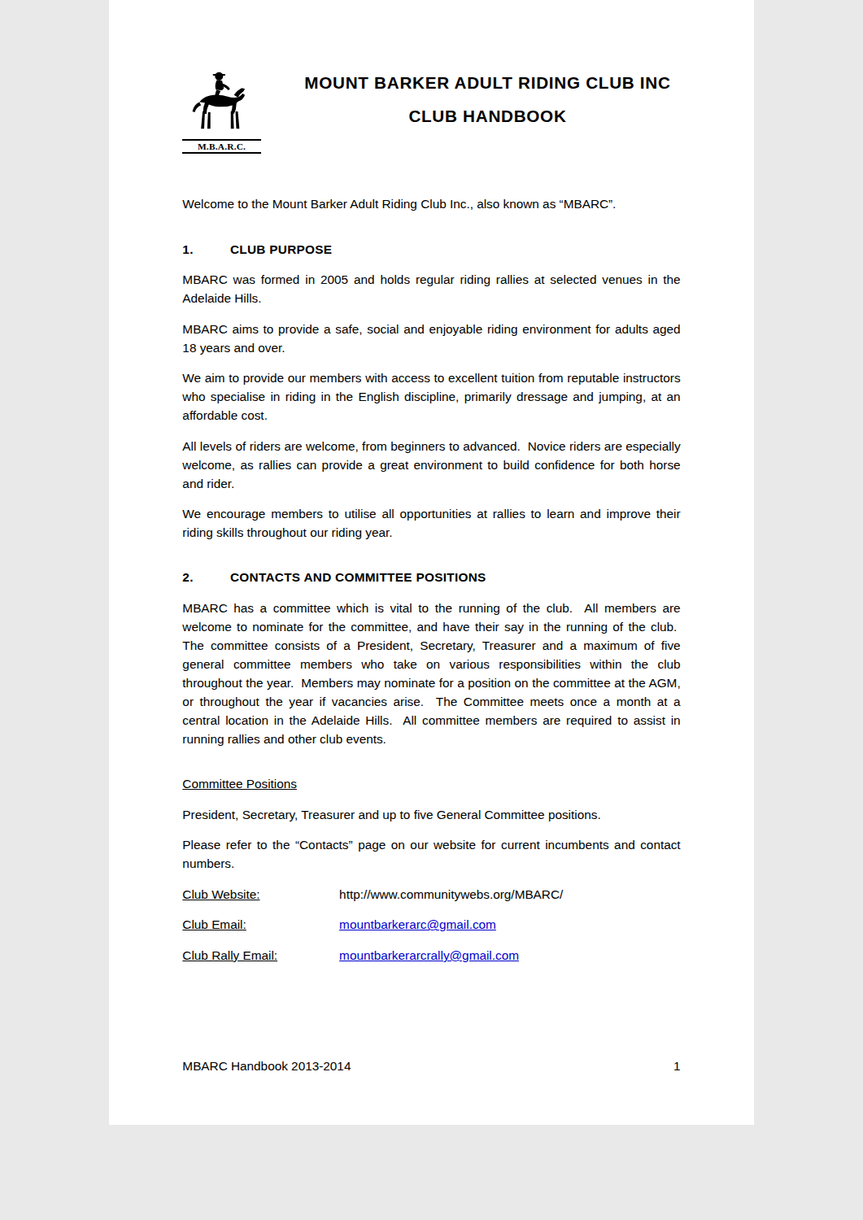M.B.A.R.C.
MOUNT BARKER ADULT RIDING CLUB INC
CLUB HANDBOOK
Welcome to the Mount Barker Adult Riding Club Inc., also known as “MBARC”.
1. CLUB PURPOSE
MBARC was formed in 2005 and holds regular riding rallies at selected venues in the Adelaide Hills.
MBARC aims to provide a safe, social and enjoyable riding environment for adults aged 18 years and over.
We aim to provide our members with access to excellent tuition from reputable instructors who specialise in riding in the English discipline, primarily dressage and jumping, at an affordable cost.
All levels of riders are welcome, from beginners to advanced. Novice riders are especially welcome, as rallies can provide a great environment to build confidence for both horse and rider.
We encourage members to utilise all opportunities at rallies to learn and improve their riding skills throughout our riding year.
2. CONTACTS AND COMMITTEE POSITIONS
MBARC has a committee which is vital to the running of the club. All members are welcome to nominate for the committee, and have their say in the running of the club. The committee consists of a President, Secretary, Treasurer and a maximum of five general committee members who take on various responsibilities within the club throughout the year. Members may nominate for a position on the committee at the AGM, or throughout the year if vacancies arise. The Committee meets once a month at a central location in the Adelaide Hills. All committee members are required to assist in running rallies and other club events.
Committee Positions
President, Secretary, Treasurer and up to five General Committee positions.
Please refer to the “Contacts” page on our website for current incumbents and contact numbers.
Club Website:
http://www.communitywebs.org/MBARC/
Club Email:
mountbarkerarc@gmail.com
Club Rally Email:
mountbarkerarcrally@gmail.com
MBARC Handbook 2013-2014 1